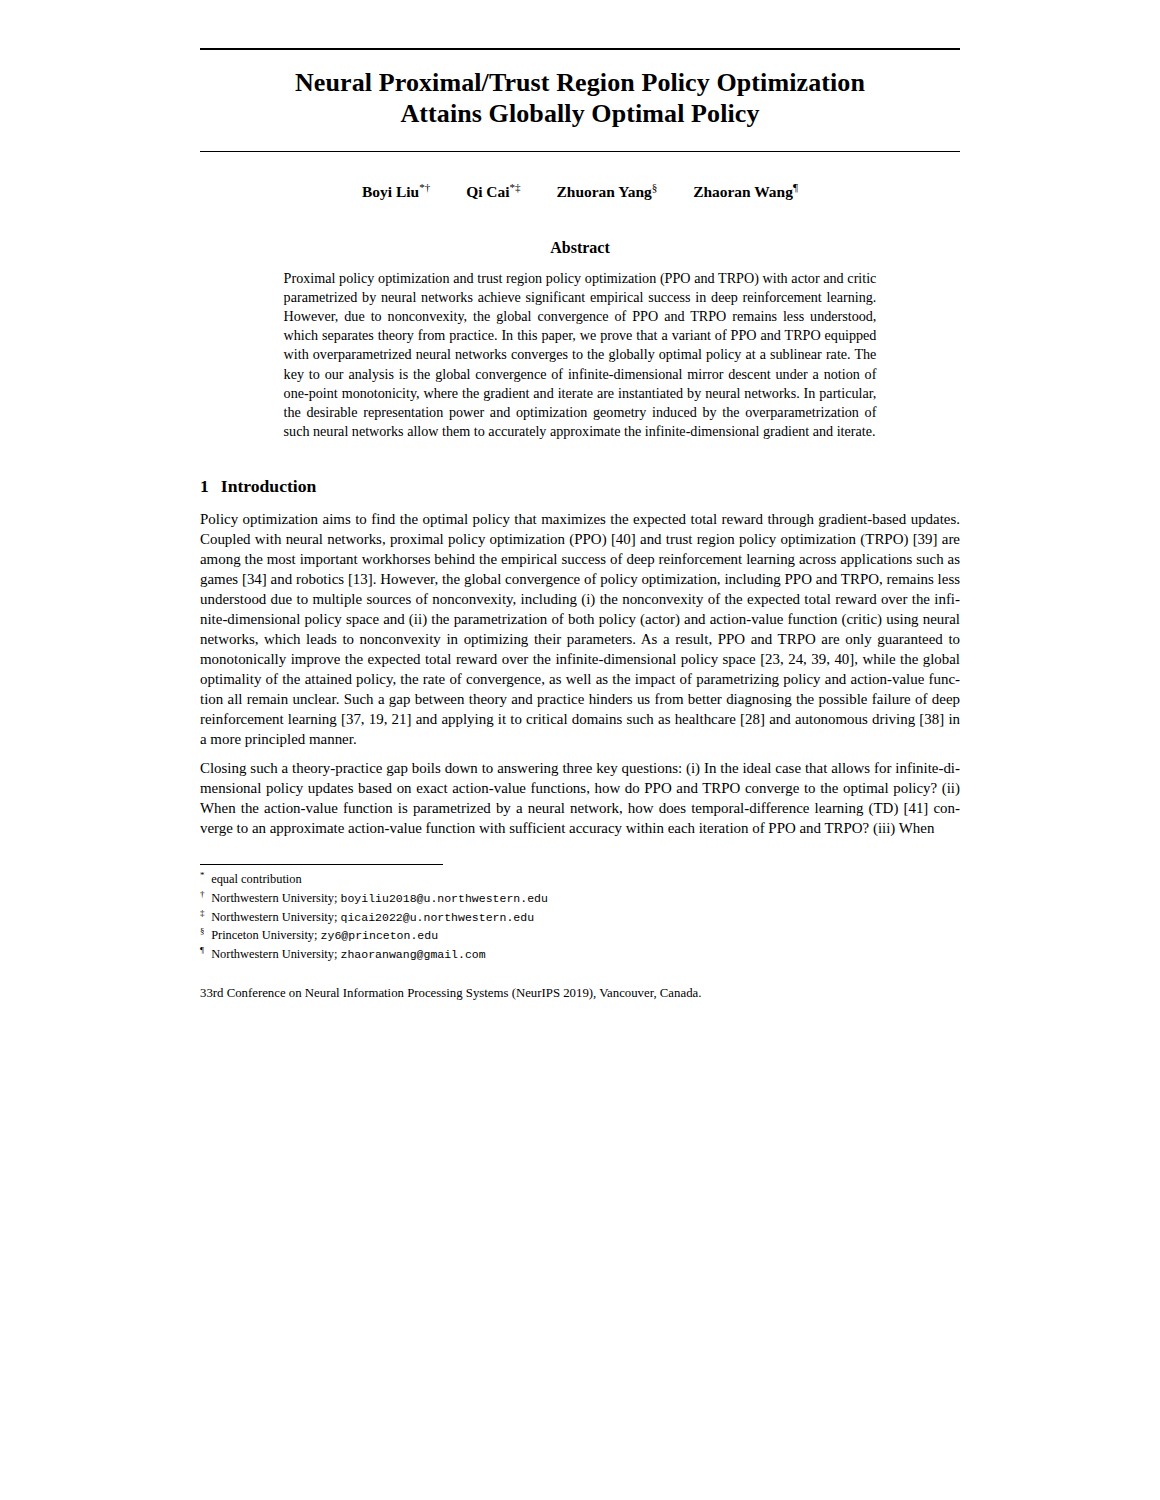Neural Proximal/Trust Region Policy Optimization
Attains Globally Optimal Policy
Boyi Liu*† Qi Cai*‡ Zhuoran Yang§ Zhaoran Wang¶
Abstract
Proximal policy optimization and trust region policy optimization (PPO and TRPO) with actor and critic parametrized by neural networks achieve significant empirical success in deep reinforcement learning. However, due to nonconvexity, the global convergence of PPO and TRPO remains less understood, which separates theory from practice. In this paper, we prove that a variant of PPO and TRPO equipped with overparametrized neural networks converges to the globally optimal policy at a sublinear rate. The key to our analysis is the global convergence of infinite-dimensional mirror descent under a notion of one-point monotonicity, where the gradient and iterate are instantiated by neural networks. In particular, the desirable representation power and optimization geometry induced by the overparametrization of such neural networks allow them to accurately approximate the infinite-dimensional gradient and iterate.
1 Introduction
Policy optimization aims to find the optimal policy that maximizes the expected total reward through gradient-based updates. Coupled with neural networks, proximal policy optimization (PPO) [40] and trust region policy optimization (TRPO) [39] are among the most important workhorses behind the empirical success of deep reinforcement learning across applications such as games [34] and robotics [13]. However, the global convergence of policy optimization, including PPO and TRPO, remains less understood due to multiple sources of nonconvexity, including (i) the nonconvexity of the expected total reward over the infinite-dimensional policy space and (ii) the parametrization of both policy (actor) and action-value function (critic) using neural networks, which leads to nonconvexity in optimizing their parameters. As a result, PPO and TRPO are only guaranteed to monotonically improve the expected total reward over the infinite-dimensional policy space [23, 24, 39, 40], while the global optimality of the attained policy, the rate of convergence, as well as the impact of parametrizing policy and action-value function all remain unclear. Such a gap between theory and practice hinders us from better diagnosing the possible failure of deep reinforcement learning [37, 19, 21] and applying it to critical domains such as healthcare [28] and autonomous driving [38] in a more principled manner.
Closing such a theory-practice gap boils down to answering three key questions: (i) In the ideal case that allows for infinite-dimensional policy updates based on exact action-value functions, how do PPO and TRPO converge to the optimal policy? (ii) When the action-value function is parametrized by a neural network, how does temporal-difference learning (TD) [41] converge to an approximate action-value function with sufficient accuracy within each iteration of PPO and TRPO? (iii) When
*equal contribution
†Northwestern University; boyiliu2018@u.northwestern.edu
‡Northwestern University; qicai2022@u.northwestern.edu
§Princeton University; zy6@princeton.edu
¶Northwestern University; zhaoranwang@gmail.com
33rd Conference on Neural Information Processing Systems (NeurIPS 2019), Vancouver, Canada.